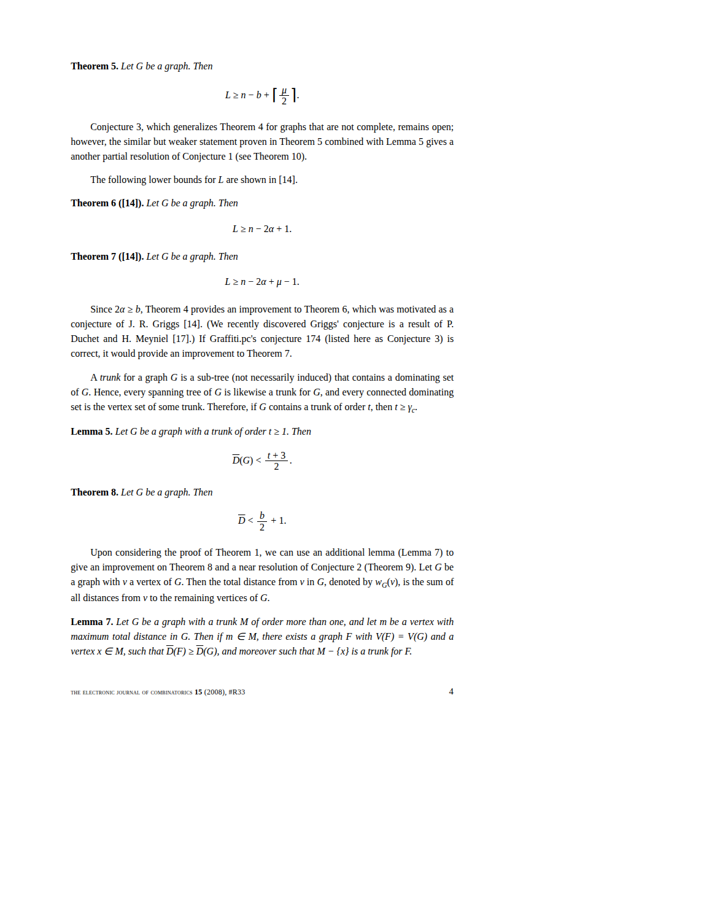Theorem 5. Let G be a graph. Then
L ≥ n − b + ⌈μ 2⌉.
Conjecture 3, which generalizes Theorem 4 for graphs that are not complete, remains open; however, the similar but weaker statement proven in Theorem 5 combined with Lemma 5 gives a another partial resolution of Conjecture 1 (see Theorem 10).
The following lower bounds for L are shown in [14].
Theorem 6 ([14]). Let G be a graph. Then
L ≥ n − 2α + 1.
Theorem 7 ([14]). Let G be a graph. Then
L ≥ n − 2α + μ − 1.
Since 2α ≥ b, Theorem 4 provides an improvement to Theorem 6, which was motivated as a conjecture of J. R. Griggs [14]. (We recently discovered Griggs' conjecture is a result of P. Duchet and H. Meyniel [17].) If Graffiti.pc's conjecture 174 (listed here as Conjecture 3) is correct, it would provide an improvement to Theorem 7.
A trunk for a graph G is a sub-tree (not necessarily induced) that contains a dominating set of G. Hence, every spanning tree of G is likewise a trunk for G, and every connected dominating set is the vertex set of some trunk. Therefore, if G contains a trunk of order t, then t ≥ γc.
Lemma 5. Let G be a graph with a trunk of order t ≥ 1. Then
D(G) < t + 32.
Theorem 8. Let G be a graph. Then
D < b 2 + 1.
Upon considering the proof of Theorem 1, we can use an additional lemma (Lemma 7) to give an improvement on Theorem 8 and a near resolution of Conjecture 2 (Theorem 9). Let G be a graph with v a vertex of G. Then the total distance from v in G, denoted by wG(v), is the sum of all distances from v to the remaining vertices of G.
Lemma 7. Let G be a graph with a trunk M of order more than one, and let m be a vertex with maximum total distance in G. Then if m ∈ M, there exists a graph F with V(F) = V(G) and a vertex x ∈ M, such that D(F) ≥ D(G), and moreover such that M − {x} is a trunk for F.
the electronic journal of combinatorics 15 (2008), #R33 4